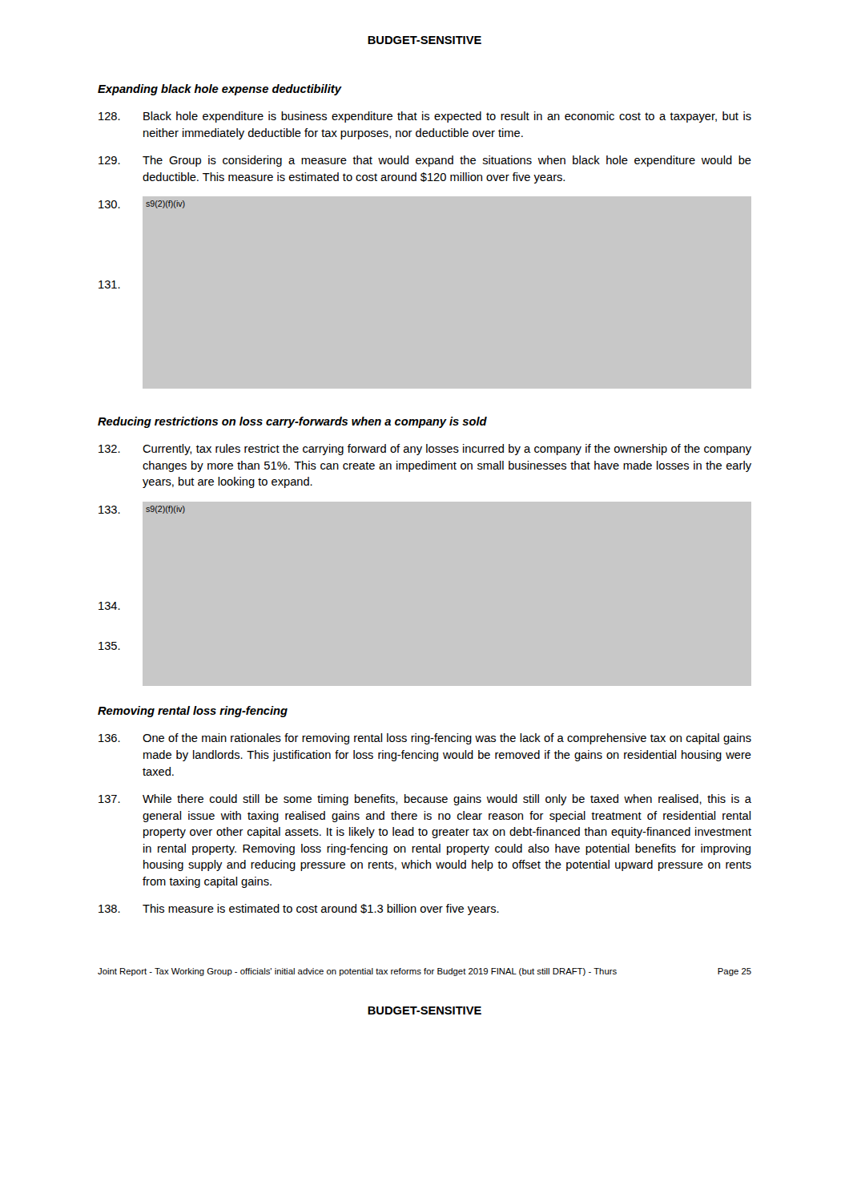BUDGET-SENSITIVE
Expanding black hole expense deductibility
128. Black hole expenditure is business expenditure that is expected to result in an economic cost to a taxpayer, but is neither immediately deductible for tax purposes, nor deductible over time.
129. The Group is considering a measure that would expand the situations when black hole expenditure would be deductible. This measure is estimated to cost around $120 million over five years.
130.
s9(2)(f)(iv)
131.
Reducing restrictions on loss carry-forwards when a company is sold
132. Currently, tax rules restrict the carrying forward of any losses incurred by a company if the ownership of the company changes by more than 51%. This can create an impediment on small businesses that have made losses in the early years, but are looking to expand.
133.
s9(2)(f)(iv)
134.
135.
Removing rental loss ring-fencing
136. One of the main rationales for removing rental loss ring-fencing was the lack of a comprehensive tax on capital gains made by landlords. This justification for loss ring-fencing would be removed if the gains on residential housing were taxed.
137. While there could still be some timing benefits, because gains would still only be taxed when realised, this is a general issue with taxing realised gains and there is no clear reason for special treatment of residential rental property over other capital assets. It is likely to lead to greater tax on debt-financed than equity-financed investment in rental property. Removing loss ring-fencing on rental property could also have potential benefits for improving housing supply and reducing pressure on rents, which would help to offset the potential upward pressure on rents from taxing capital gains.
138. This measure is estimated to cost around $1.3 billion over five years.
Joint Report - Tax Working Group - officials' initial advice on potential tax reforms for Budget 2019 FINAL (but still DRAFT) - Thurs
Page 25
BUDGET-SENSITIVE